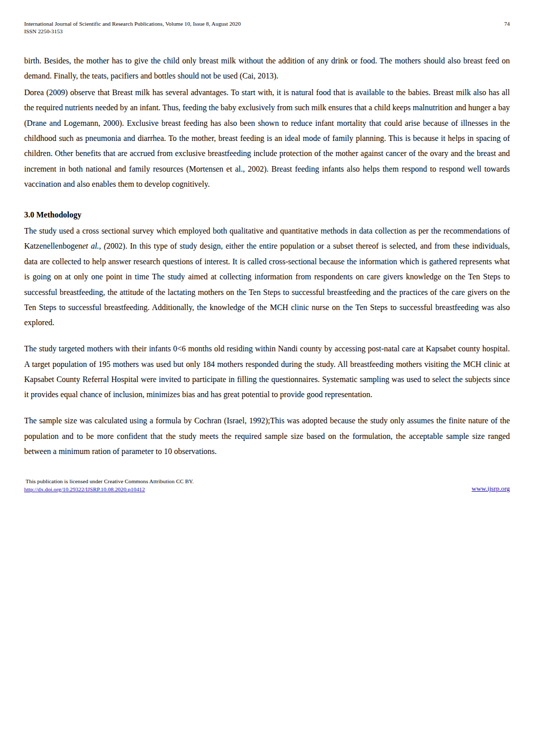International Journal of Scientific and Research Publications, Volume 10, Issue 8, August 2020
ISSN 2250-3153 74
birth. Besides, the mother has to give the child only breast milk without the addition of any drink or food. The mothers should also breast feed on demand. Finally, the teats, pacifiers and bottles should not be used (Cai, 2013).
Dorea (2009) observe that Breast milk has several advantages. To start with, it is natural food that is available to the babies. Breast milk also has all the required nutrients needed by an infant. Thus, feeding the baby exclusively from such milk ensures that a child keeps malnutrition and hunger a bay (Drane and Logemann, 2000). Exclusive breast feeding has also been shown to reduce infant mortality that could arise because of illnesses in the childhood such as pneumonia and diarrhea. To the mother, breast feeding is an ideal mode of family planning. This is because it helps in spacing of children. Other benefits that are accrued from exclusive breastfeeding include protection of the mother against cancer of the ovary and the breast and increment in both national and family resources (Mortensen et al., 2002). Breast feeding infants also helps them respond to respond well towards vaccination and also enables them to develop cognitively.
3.0 Methodology
The study used a cross sectional survey which employed both qualitative and quantitative methods in data collection as per the recommendations of Katzenellenbogenet al., (2002). In this type of study design, either the entire population or a subset thereof is selected, and from these individuals, data are collected to help answer research questions of interest. It is called cross-sectional because the information which is gathered represents what is going on at only one point in time The study aimed at collecting information from respondents on care givers knowledge on the Ten Steps to successful breastfeeding, the attitude of the lactating mothers on the Ten Steps to successful breastfeeding and the practices of the care givers on the Ten Steps to successful breastfeeding. Additionally, the knowledge of the MCH clinic nurse on the Ten Steps to successful breastfeeding was also explored.
The study targeted mothers with their infants 0<6 months old residing within Nandi county by accessing post-natal care at Kapsabet county hospital. A target population of 195 mothers was used but only 184 mothers responded during the study. All breastfeeding mothers visiting the MCH clinic at Kapsabet County Referral Hospital were invited to participate in filling the questionnaires. Systematic sampling was used to select the subjects since it provides equal chance of inclusion, minimizes bias and has great potential to provide good representation.
The sample size was calculated using a formula by Cochran (Israel, 1992);This was adopted because the study only assumes the finite nature of the population and to be more confident that the study meets the required sample size based on the formulation, the acceptable sample size ranged between a minimum ration of parameter to 10 observations.
This publication is licensed under Creative Commons Attribution CC BY.
http://dx.doi.org/10.29322/IJSRP.10.08.2020.p10412 www.ijsrp.org